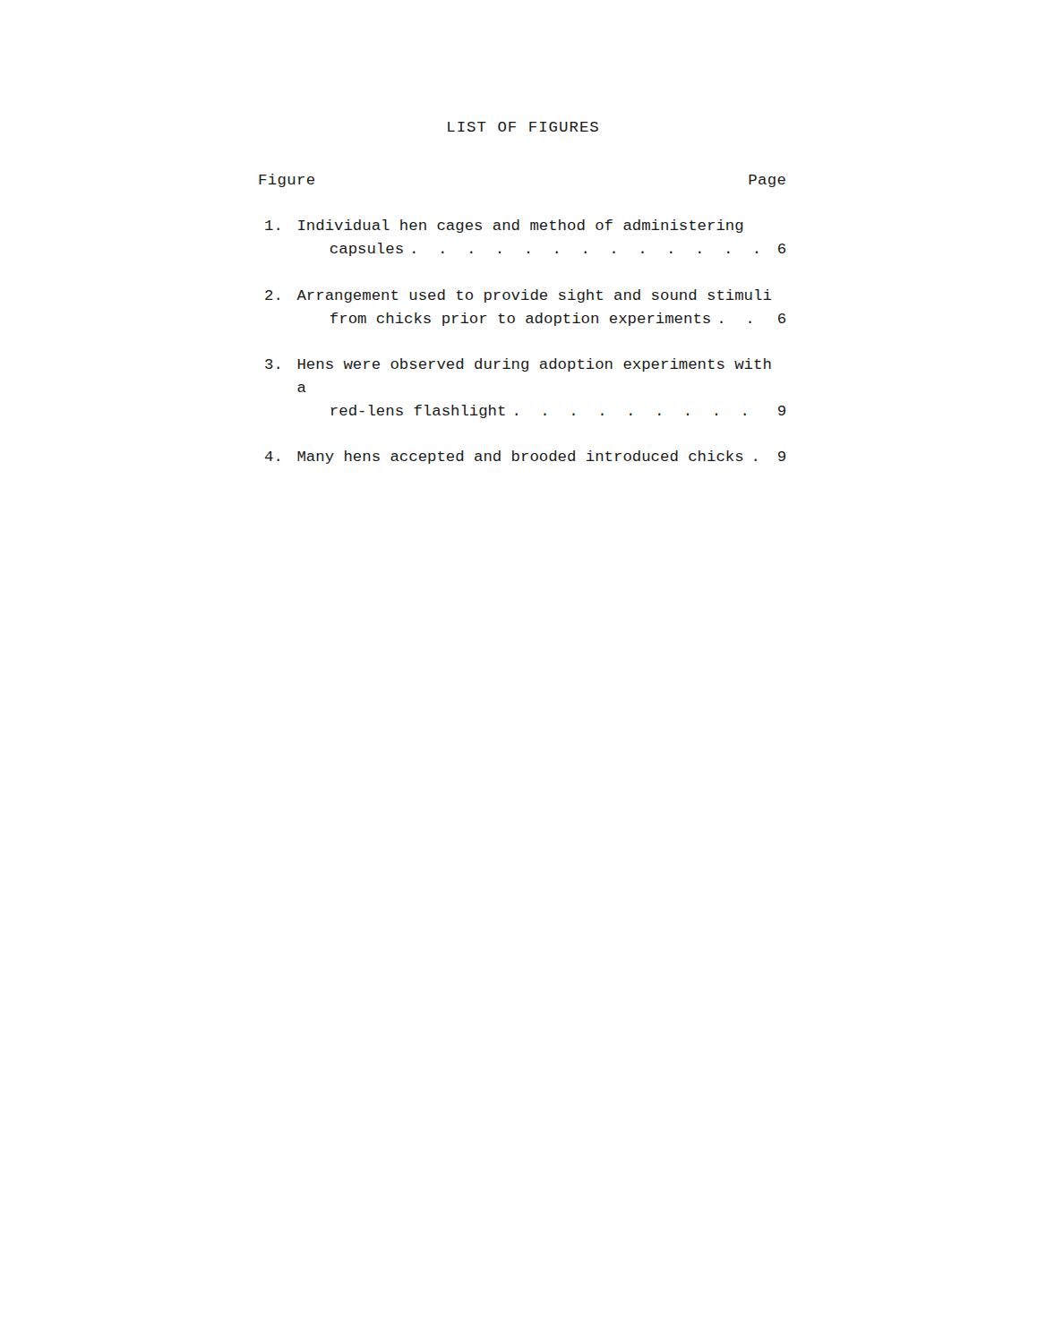LIST OF FIGURES
Figure Page
1. Individual hen cages and method of administering capsules . . . . . . . . . . . . . . . . . . . . . . . . . . 6
2. Arrangement used to provide sight and sound stimuli from chicks prior to adoption experiments . . . . . . . . . . . . . . 6
3. Hens were observed during adoption experiments with a red-lens flashlight . . . . . . . . . . . . . . . . . . . . . . . 9
4. Many hens accepted and brooded introduced chicks . . . . . . . . . . 9